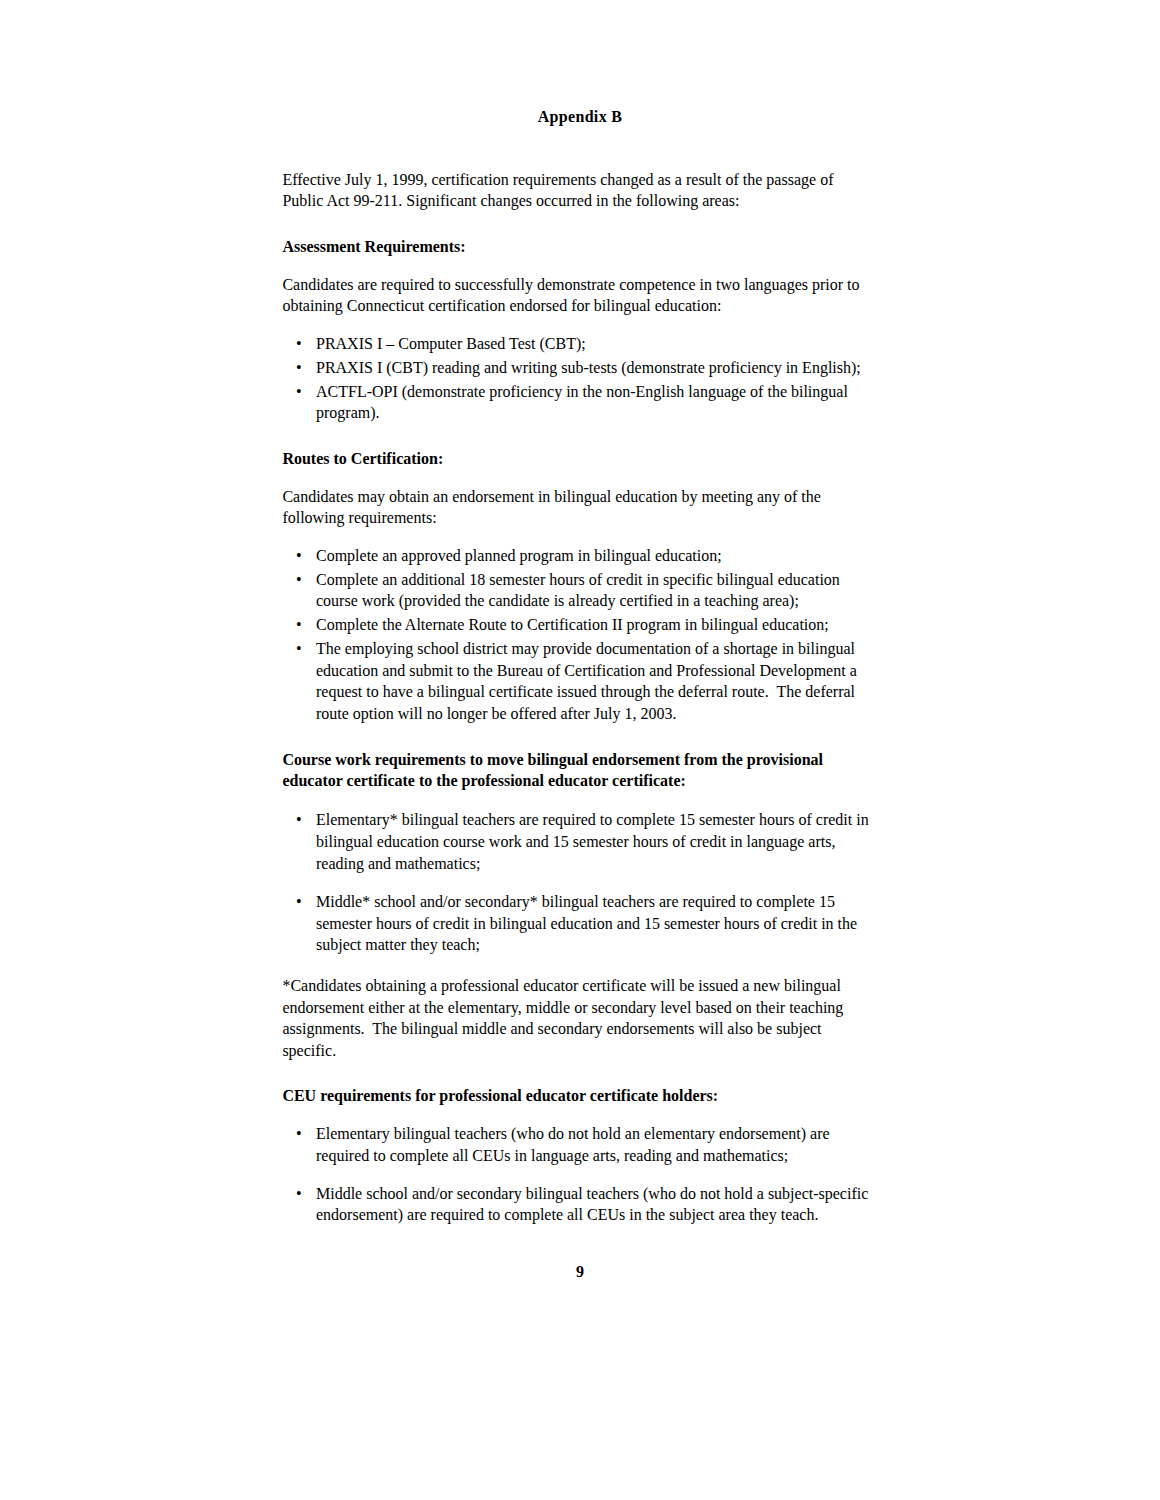Appendix B
Effective July 1, 1999, certification requirements changed as a result of the passage of Public Act 99-211. Significant changes occurred in the following areas:
Assessment Requirements:
Candidates are required to successfully demonstrate competence in two languages prior to obtaining Connecticut certification endorsed for bilingual education:
PRAXIS I – Computer Based Test (CBT);
PRAXIS I (CBT) reading and writing sub-tests (demonstrate proficiency in English);
ACTFL-OPI (demonstrate proficiency in the non-English language of the bilingual program).
Routes to Certification:
Candidates may obtain an endorsement in bilingual education by meeting any of the following requirements:
Complete an approved planned program in bilingual education;
Complete an additional 18 semester hours of credit in specific bilingual education course work (provided the candidate is already certified in a teaching area);
Complete the Alternate Route to Certification II program in bilingual education;
The employing school district may provide documentation of a shortage in bilingual education and submit to the Bureau of Certification and Professional Development a request to have a bilingual certificate issued through the deferral route. The deferral route option will no longer be offered after July 1, 2003.
Course work requirements to move bilingual endorsement from the provisional educator certificate to the professional educator certificate:
Elementary* bilingual teachers are required to complete 15 semester hours of credit in bilingual education course work and 15 semester hours of credit in language arts, reading and mathematics;
Middle* school and/or secondary* bilingual teachers are required to complete 15 semester hours of credit in bilingual education and 15 semester hours of credit in the subject matter they teach;
*Candidates obtaining a professional educator certificate will be issued a new bilingual endorsement either at the elementary, middle or secondary level based on their teaching assignments. The bilingual middle and secondary endorsements will also be subject specific.
CEU requirements for professional educator certificate holders:
Elementary bilingual teachers (who do not hold an elementary endorsement) are required to complete all CEUs in language arts, reading and mathematics;
Middle school and/or secondary bilingual teachers (who do not hold a subject-specific endorsement) are required to complete all CEUs in the subject area they teach.
9